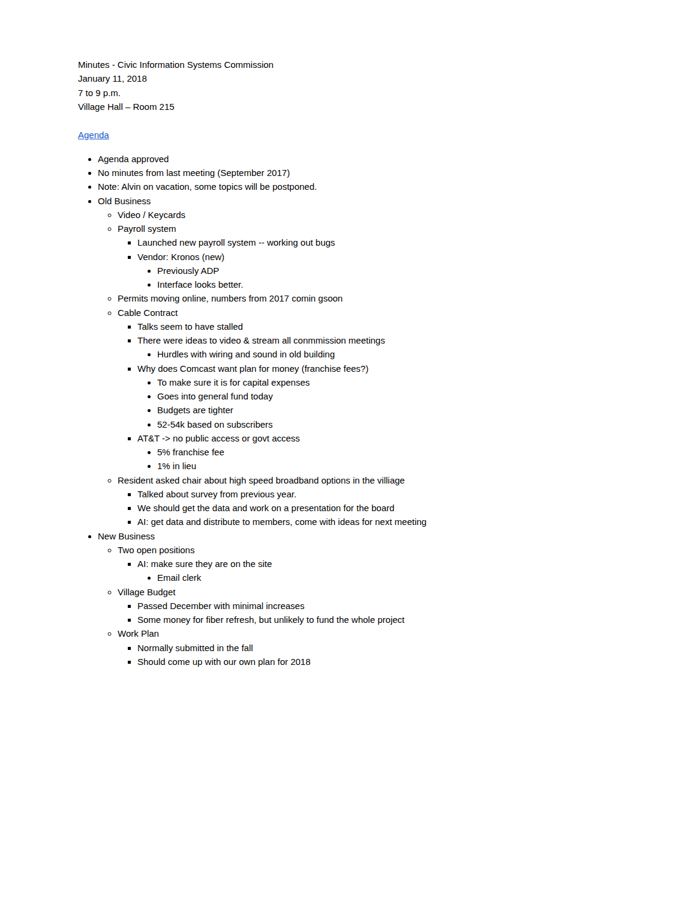Minutes - Civic Information Systems Commission
January 11, 2018
7 to 9 p.m.
Village Hall – Room 215
Agenda
Agenda approved
No minutes from last meeting (September 2017)
Note: Alvin on vacation, some topics will be postponed.
Old Business
Video / Keycards
Payroll system
Launched new payroll system -- working out bugs
Vendor: Kronos (new)
Previously ADP
Interface looks better.
Permits moving online, numbers from 2017 comin gsoon
Cable Contract
Talks seem to have stalled
There were ideas to video & stream all conmmission meetings
Hurdles with wiring and sound in old building
Why does Comcast want plan for money (franchise fees?)
To make sure it is for capital expenses
Goes into general fund today
Budgets are tighter
52-54k based on subscribers
AT&T -> no public access or govt access
5% franchise fee
1% in lieu
Resident asked chair about high speed broadband options in the villiage
Talked about survey from previous year.
We should get the data and work on a presentation for the board
AI: get data and distribute to members, come with ideas for next meeting
New Business
Two open positions
AI: make sure they are on the site
Email clerk
Village Budget
Passed December with minimal increases
Some money for fiber refresh, but unlikely to fund the whole project
Work Plan
Normally submitted in the fall
Should come up with our own plan for 2018